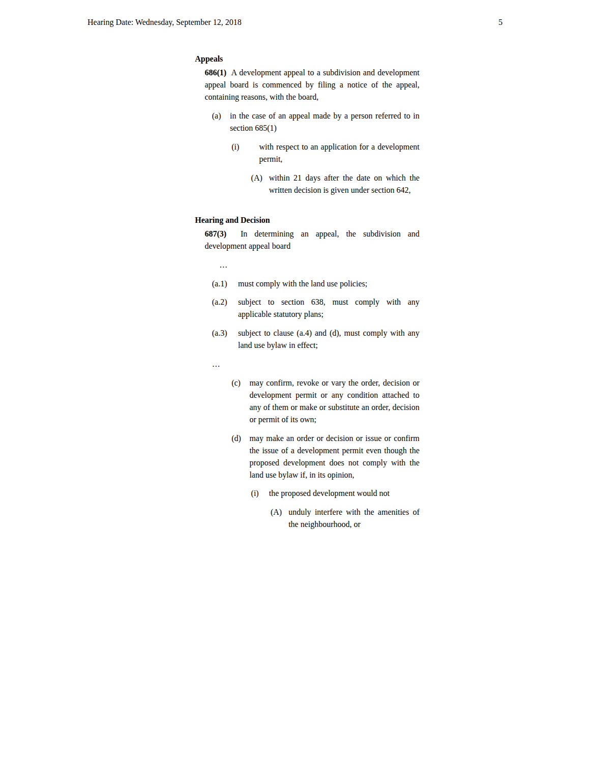Hearing Date: Wednesday, September 12, 2018 5
Appeals
686(1) A development appeal to a subdivision and development appeal board is commenced by filing a notice of the appeal, containing reasons, with the board,
(a) in the case of an appeal made by a person referred to in section 685(1)
(i) with respect to an application for a development permit,
(A) within 21 days after the date on which the written decision is given under section 642,
Hearing and Decision
687(3) In determining an appeal, the subdivision and development appeal board
…
(a.1) must comply with the land use policies;
(a.2) subject to section 638, must comply with any applicable statutory plans;
(a.3) subject to clause (a.4) and (d), must comply with any land use bylaw in effect;
…
(c) may confirm, revoke or vary the order, decision or development permit or any condition attached to any of them or make or substitute an order, decision or permit of its own;
(d) may make an order or decision or issue or confirm the issue of a development permit even though the proposed development does not comply with the land use bylaw if, in its opinion,
(i) the proposed development would not
(A) unduly interfere with the amenities of the neighbourhood, or